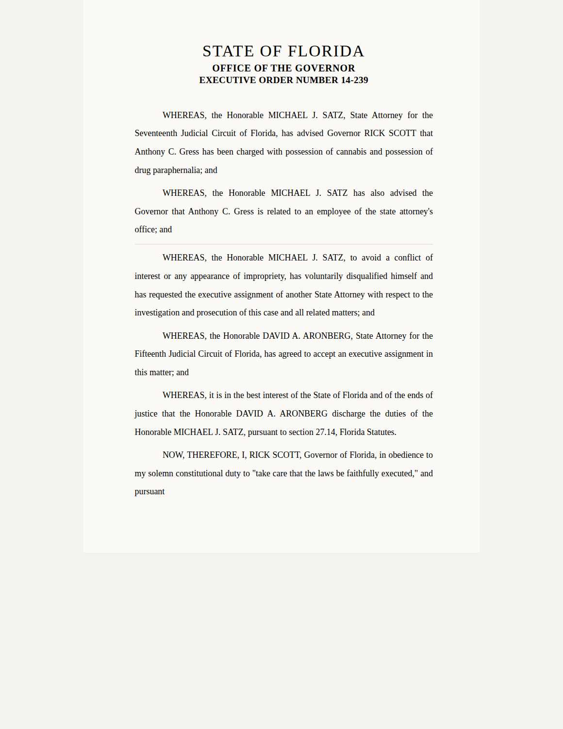STATE OF FLORIDA
OFFICE OF THE GOVERNOR
EXECUTIVE ORDER NUMBER 14-239
WHEREAS, the Honorable MICHAEL J. SATZ, State Attorney for the Seventeenth Judicial Circuit of Florida, has advised Governor RICK SCOTT that Anthony C. Gress has been charged with possession of cannabis and possession of drug paraphernalia; and
WHEREAS, the Honorable MICHAEL J. SATZ has also advised the Governor that Anthony C. Gress is related to an employee of the state attorney's office; and
WHEREAS, the Honorable MICHAEL J. SATZ, to avoid a conflict of interest or any appearance of impropriety, has voluntarily disqualified himself and has requested the executive assignment of another State Attorney with respect to the investigation and prosecution of this case and all related matters; and
WHEREAS, the Honorable DAVID A. ARONBERG, State Attorney for the Fifteenth Judicial Circuit of Florida, has agreed to accept an executive assignment in this matter; and
WHEREAS, it is in the best interest of the State of Florida and of the ends of justice that the Honorable DAVID A. ARONBERG discharge the duties of the Honorable MICHAEL J. SATZ, pursuant to section 27.14, Florida Statutes.
NOW, THEREFORE, I, RICK SCOTT, Governor of Florida, in obedience to my solemn constitutional duty to "take care that the laws be faithfully executed," and pursuant